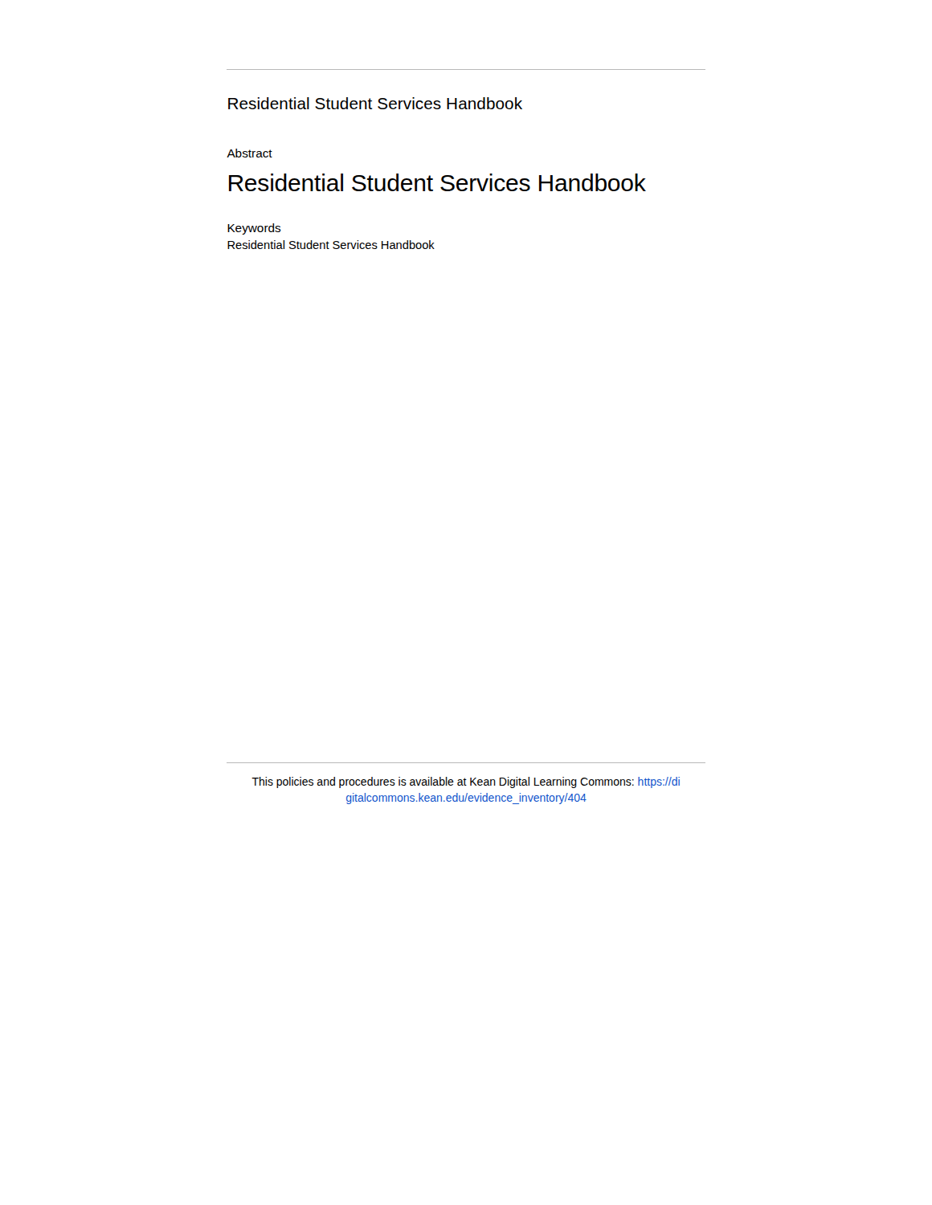Residential Student Services Handbook
Abstract
Residential Student Services Handbook
Keywords
Residential Student Services Handbook
This policies and procedures is available at Kean Digital Learning Commons: https://digitalcommons.kean.edu/evidence_inventory/404